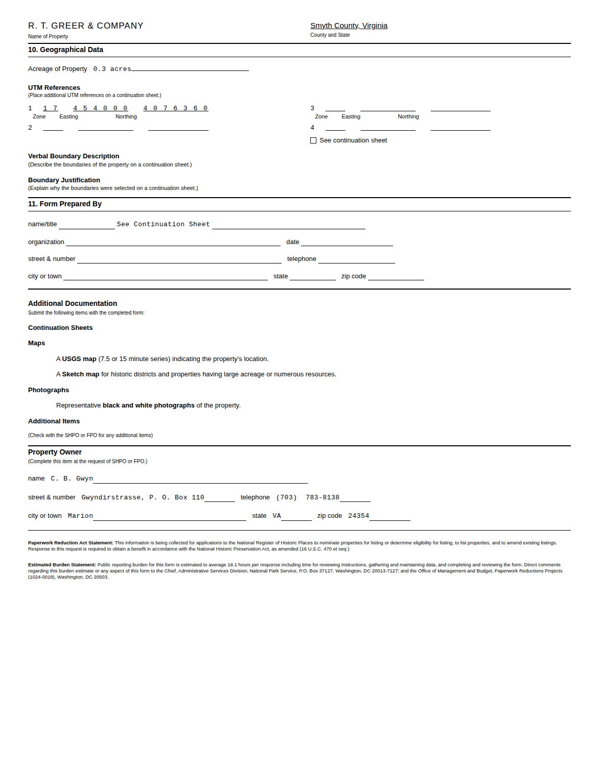R. T. GREER & COMPANY
Name of Property
Smyth County, Virginia
County and State
10. Geographical Data
Acreage of Property 0.3 acres
UTM References
(Place additional UTM references on a continuation sheet.)
| 1 1 7 4 5 4 0 0 0 4 0 7 6 3 6 0 Zone Easting Northing 2 | | 3 Zone Easting Northing 4 See continuation sheet |
Verbal Boundary Description
(Describe the boundaries of the property on a continuation sheet.)
Boundary Justification
(Explain why the boundaries were selected on a continuation sheet.)
11. Form Prepared By
name/title See Continuation Sheet
organization date
street & number telephone
city or town state zip code
Additional Documentation
Submit the following items with the completed form:
Continuation Sheets
Maps
A USGS map (7.5 or 15 minute series) indicating the property's location.
A Sketch map for historic districts and properties having large acreage or numerous resources.
Photographs
Representative black and white photographs of the property.
Additional Items
(Check with the SHPO or FPO for any additional items)
Property Owner
(Complete this item at the request of SHPO or FPO.)
name C. B. Gwyn
street & number Gwyndirstrasse, P. O. Box 110 telephone (703) 783-8138
city or town Marion state VA zip code 24354
Paperwork Reduction Act Statement: This information is being collected for applications to the National Register of Historic Places to nominate properties for listing or determine eligibility for listing, to list properties, and to amend existing listings. Response to this request is required to obtain a benefit in accordance with the National Historic Preservation Act, as amended (16 U.S.C. 470 et seq.)
Estimated Burden Statement: Public reporting burden for this form is estimated to average 18.1 hours per response including time for reviewing instructions, gathering and maintaining data, and completing and reviewing the form. Direct comments regarding this burden estimate or any aspect of this form to the Chief, Administrative Services Division, National Park Service, P.O. Box 37127, Washington, DC 20013-7127; and the Office of Management and Budget, Paperwork Reductions Projects (1024-0018), Washington, DC 20503.